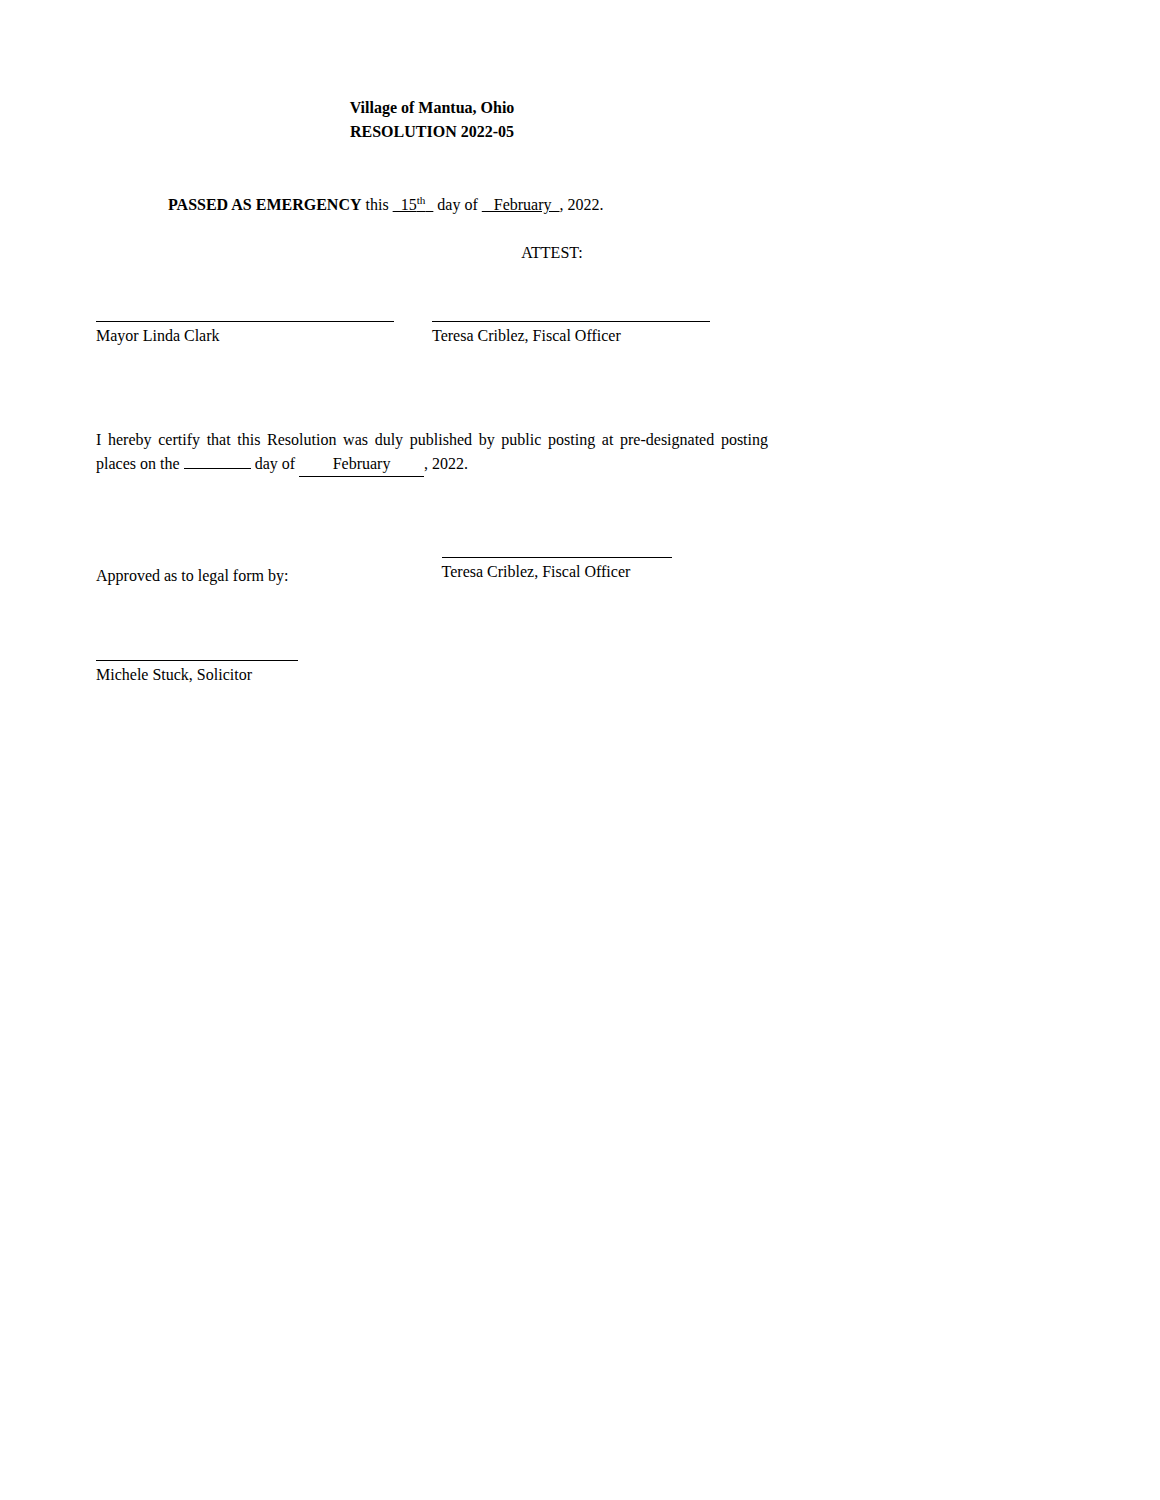Village of Mantua, Ohio
RESOLUTION 2022-05
PASSED AS EMERGENCY this 15th day of February , 2022.
ATTEST:
| Mayor Linda Clark | Teresa Criblez, Fiscal Officer |
I hereby certify that this Resolution was duly published by public posting at pre-designated posting places on the day of February, 2022.
Teresa Criblez, Fiscal Officer
Approved as to legal form by:
Michele Stuck, Solicitor